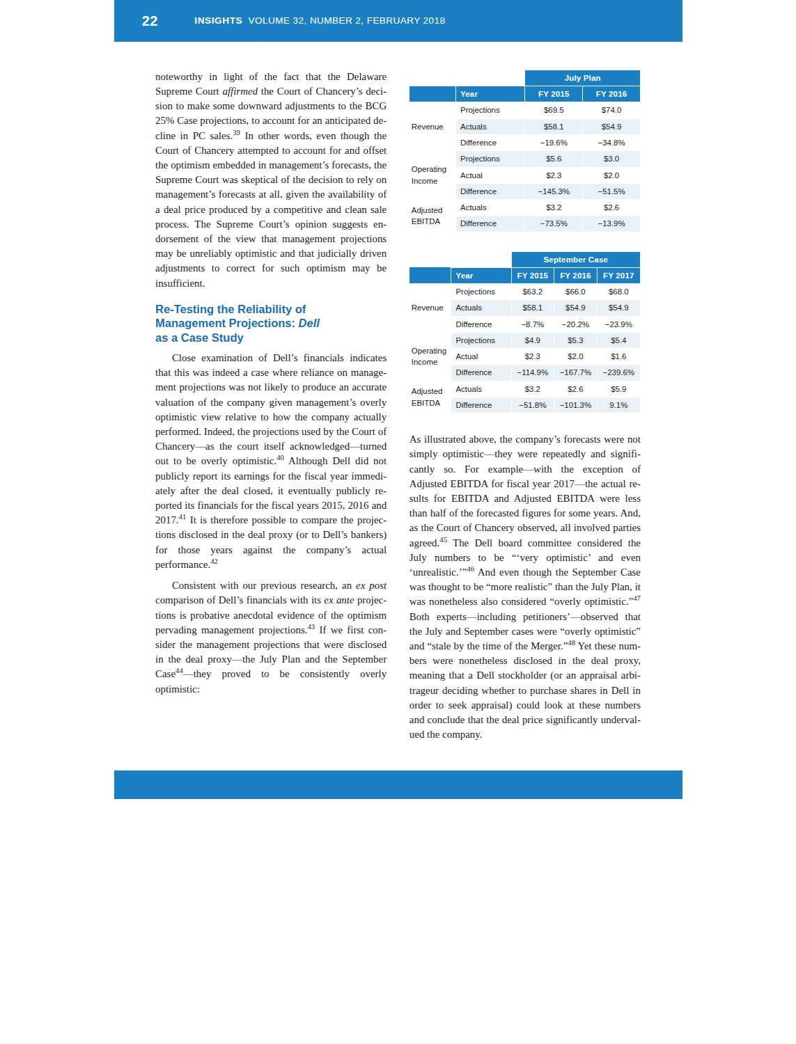22
INSIGHTS VOLUME 32, NUMBER 2, FEBRUARY 2018
noteworthy in light of the fact that the Delaware Supreme Court affirmed the Court of Chancery’s decision to make some downward adjustments to the BCG 25% Case projections, to account for an anticipated decline in PC sales.39 In other words, even though the Court of Chancery attempted to account for and offset the optimism embedded in management’s forecasts, the Supreme Court was skeptical of the decision to rely on management’s forecasts at all, given the availability of a deal price produced by a competitive and clean sale process. The Supreme Court’s opinion suggests endorsement of the view that management projections may be unreliably optimistic and that judicially driven adjustments to correct for such optimism may be insufficient.
Re-Testing the Reliability of
Management Projections: Dell
as a Case Study
Close examination of Dell’s financials indicates that this was indeed a case where reliance on management projections was not likely to produce an accurate valuation of the company given management’s overly optimistic view relative to how the company actually performed. Indeed, the projections used by the Court of Chancery—as the court itself acknowledged—turned out to be overly optimistic.40 Although Dell did not publicly report its earnings for the fiscal year immediately after the deal closed, it eventually publicly reported its financials for the fiscal years 2015, 2016 and 2017.41 It is therefore possible to compare the projections disclosed in the deal proxy (or to Dell’s bankers) for those years against the company’s actual performance.42
Consistent with our previous research, an ex post comparison of Dell’s financials with its ex ante projections is probative anecdotal evidence of the optimism pervading management projections.43 If we first consider the management projections that were disclosed in the deal proxy—the July Plan and the September Case44—they proved to be consistently overly optimistic:
| | July Plan |
| --- | --- |
| | Year | FY 2015 | FY 2016 |
| Revenue | Projections | $69.5 | $74.0 |
| Actuals | $58.1 | $54.9 |
| Difference | −19.6% | −34.8% |
| Operating Income | Projections | $5.6 | $3.0 |
| Actual | $2.3 | $2.0 |
| Difference | −145.3% | −51.5% |
| Adjusted EBITDA | Actuals | $3.2 | $2.6 |
| Difference | −73.5% | −13.9% |
| | September Case |
| --- | --- |
| | Year | FY 2015 | FY 2016 | FY 2017 |
| Revenue | Projections | $63.2 | $66.0 | $68.0 |
| Actuals | $58.1 | $54.9 | $54.9 |
| Difference | −8.7% | −20.2% | −23.9% |
| Operating Income | Projections | $4.9 | $5.3 | $5.4 |
| Actual | $2.3 | $2.0 | $1.6 |
| Difference | −114.9% | −167.7% | −239.6% |
| Adjusted EBITDA | Actuals | $3.2 | $2.6 | $5.9 |
| Difference | −51.8% | −101.3% | 9.1% |
As illustrated above, the company’s forecasts were not simply optimistic—they were repeatedly and significantly so. For example—with the exception of Adjusted EBITDA for fiscal year 2017—the actual results for EBITDA and Adjusted EBITDA were less than half of the forecasted figures for some years. And, as the Court of Chancery observed, all involved parties agreed.45 The Dell board committee considered the July numbers to be “‘very optimistic’ and even ‘unrealistic.’”46 And even though the September Case was thought to be “more realistic” than the July Plan, it was nonetheless also considered “overly optimistic.”47 Both experts—including petitioners’—observed that the July and September cases were “overly optimistic” and “stale by the time of the Merger.”48 Yet these numbers were nonetheless disclosed in the deal proxy, meaning that a Dell stockholder (or an appraisal arbitrageur deciding whether to purchase shares in Dell in order to seek appraisal) could look at these numbers and conclude that the deal price significantly undervalued the company.